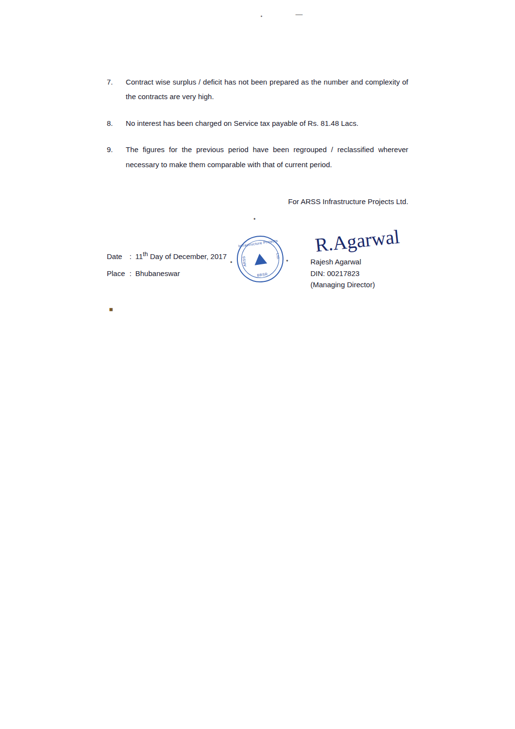• —
7. Contract wise surplus / deficit has not been prepared as the number and complexity of the contracts are very high.
8. No interest has been charged on Service tax payable of Rs. 81.48 Lacs.
9. The figures for the previous period have been regrouped / reclassified wherever necessary to make them comparable with that of current period.
For ARSS Infrastructure Projects Ltd.
Date: 11th Day of December, 2017
Place: Bhubaneswar
Infrastructure Projects ARSS Ltd. BBSR
R.Agarwal
Rajesh Agarwal
DIN: 00217823
(Managing Director)
• • • ■